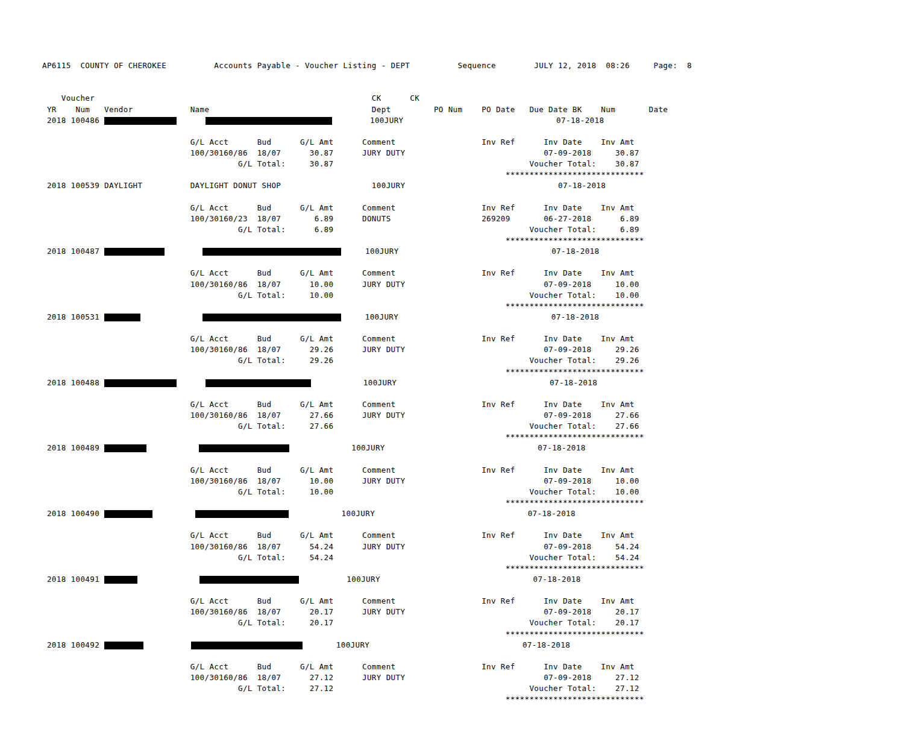AP6115  COUNTY OF CHEROKEE          Accounts Payable - Voucher Listing - DEPT          Sequence        JULY 12, 2018  08:26     Page:  8


    Voucher                                                          CK      CK
 YR    Num   Vendor            Name                                  Dept         PO Num    PO Date   Due Date BK    Num       Date
 2018 100486               100JURY                                07-18-2018

                               G/L Acct      Bud      G/L Amt      Comment                  Inv Ref      Inv Date    Inv Amt
                               100/30160/86  18/07      30.87      JURY DUTY                             07-09-2018     30.87
                                         G/L Total:     30.87                                         Voucher Total:    30.87
                                                                                                 *****************************
 2018 100539 DAYLIGHT          DAYLIGHT DONUT SHOP                   100JURY                                07-18-2018

                               G/L Acct      Bud      G/L Amt      Comment                  Inv Ref      Inv Date    Inv Amt
                               100/30160/23  18/07       6.89      DONUTS                   269209       06-27-2018      6.89
                                         G/L Total:      6.89                                         Voucher Total:     6.89
                                                                                                 *****************************
 2018 100487              100JURY                                07-18-2018

                               G/L Acct      Bud      G/L Amt      Comment                  Inv Ref      Inv Date    Inv Amt
                               100/30160/86  18/07      10.00      JURY DUTY                             07-09-2018     10.00
                                         G/L Total:     10.00                                         Voucher Total:    10.00
                                                                                                 *****************************
 2018 100531                   100JURY                                07-18-2018

                               G/L Acct      Bud      G/L Amt      Comment                  Inv Ref      Inv Date    Inv Amt
                               100/30160/86  18/07      29.26      JURY DUTY                             07-09-2018     29.26
                                         G/L Total:     29.26                                         Voucher Total:    29.26
                                                                                                 *****************************
 2018 100488                  100JURY                                07-18-2018

                               G/L Acct      Bud      G/L Amt      Comment                  Inv Ref      Inv Date    Inv Amt
                               100/30160/86  18/07      27.66      JURY DUTY                             07-09-2018     27.66
                                         G/L Total:     27.66                                         Voucher Total:    27.66
                                                                                                 *****************************
 2018 100489                         100JURY                                07-18-2018

                               G/L Acct      Bud      G/L Amt      Comment                  Inv Ref      Inv Date    Inv Amt
                               100/30160/86  18/07      10.00      JURY DUTY                             07-09-2018     10.00
                                         G/L Total:     10.00                                         Voucher Total:    10.00
                                                                                                 *****************************
 2018 100490                     100JURY                                07-18-2018

                               G/L Acct      Bud      G/L Amt      Comment                  Inv Ref      Inv Date    Inv Amt
                               100/30160/86  18/07      54.24      JURY DUTY                             07-09-2018     54.24
                                         G/L Total:     54.24                                         Voucher Total:    54.24
                                                                                                 *****************************
 2018 100491                        100JURY                                07-18-2018

                               G/L Acct      Bud      G/L Amt      Comment                  Inv Ref      Inv Date    Inv Amt
                               100/30160/86  18/07      20.17      JURY DUTY                             07-09-2018     20.17
                                         G/L Total:     20.17                                         Voucher Total:    20.17
                                                                                                 *****************************
 2018 100492                  100JURY                                07-18-2018

                               G/L Acct      Bud      G/L Amt      Comment                  Inv Ref      Inv Date    Inv Amt
                               100/30160/86  18/07      27.12      JURY DUTY                             07-09-2018     27.12
                                         G/L Total:     27.12                                         Voucher Total:    27.12
                                                                                                 *****************************